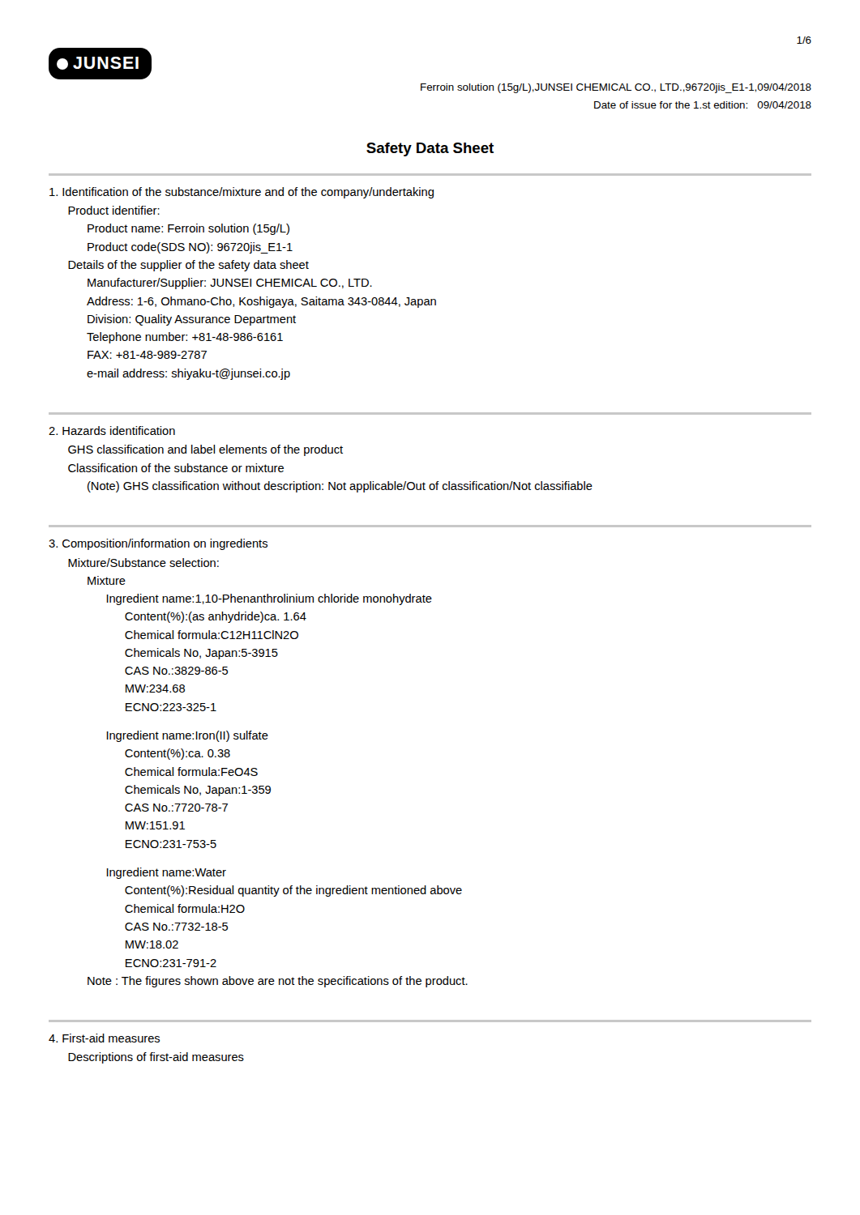1/6
JUNSEI
Ferroin solution (15g/L),JUNSEI CHEMICAL CO., LTD.,96720jis_E1-1,09/04/2018
Date of issue for the 1.st edition: 09/04/2018
Safety Data Sheet
1. Identification of the substance/mixture and of the company/undertaking
Product identifier:
Product name: Ferroin solution (15g/L)
Product code(SDS NO): 96720jis_E1-1
Details of the supplier of the safety data sheet
Manufacturer/Supplier: JUNSEI CHEMICAL CO., LTD.
Address: 1-6, Ohmano-Cho, Koshigaya, Saitama 343-0844, Japan
Division: Quality Assurance Department
Telephone number: +81-48-986-6161
FAX: +81-48-989-2787
e-mail address: shiyaku-t@junsei.co.jp
2. Hazards identification
GHS classification and label elements of the product
Classification of the substance or mixture
(Note) GHS classification without description: Not applicable/Out of classification/Not classifiable
3. Composition/information on ingredients
Mixture/Substance selection:
Mixture
Ingredient name:1,10-Phenanthrolinium chloride monohydrate
Content(%):(as anhydride)ca. 1.64
Chemical formula:C12H11ClN2O
Chemicals No, Japan:5-3915
CAS No.:3829-86-5
MW:234.68
ECNO:223-325-1
Ingredient name:Iron(II) sulfate
Content(%):ca. 0.38
Chemical formula:FeO4S
Chemicals No, Japan:1-359
CAS No.:7720-78-7
MW:151.91
ECNO:231-753-5
Ingredient name:Water
Content(%):Residual quantity of the ingredient mentioned above
Chemical formula:H2O
CAS No.:7732-18-5
MW:18.02
ECNO:231-791-2
Note : The figures shown above are not the specifications of the product.
4. First-aid measures
Descriptions of first-aid measures